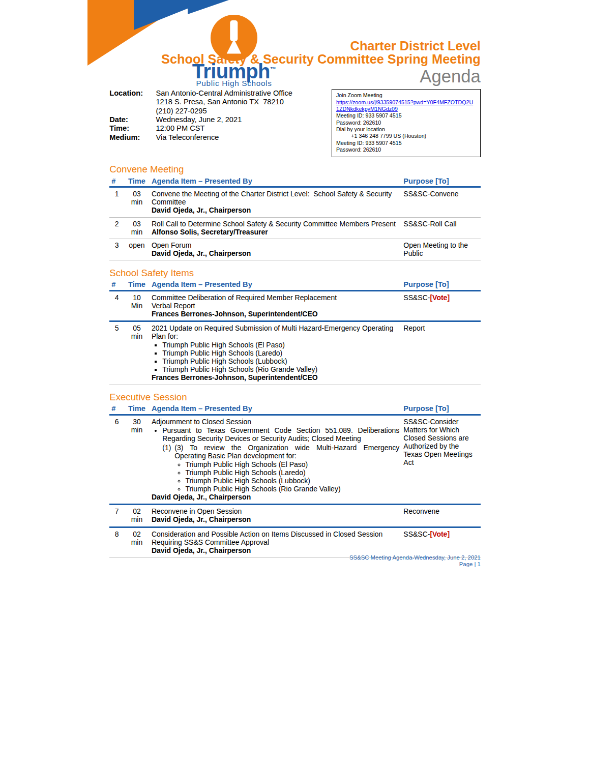Triumph™
Public High Schools
Charter District Level
School Safety & Security Committee Spring Meeting
Agenda
| Location: | San Antonio-Central Administrative Office |
| | 1218 S. Presa, San Antonio TX 78210 |
| | (210) 227-0295 |
| Date: | Wednesday, June 2, 2021 |
| Time: | 12:00 PM CST |
| Medium: | Via Teleconference |
Join Zoom Meeting
https://zoom.us/j/93359074515?pwd=Y0F4MFZOTDQ2U1ZDNkdkekpyM1NGdz09
Meeting ID: 933 5907 4515
Password: 262610
Dial by your location
+1 346 248 7799 US (Houston)
Meeting ID: 933 5907 4515
Password: 262610
Convene Meeting
| # | Time | Agenda Item – Presented By | Purpose [To] |
| --- | --- | --- | --- |
| 1 | 03 min | Convene the Meeting of the Charter District Level: School Safety & Security Committee David Ojeda, Jr., Chairperson | SS&SC-Convene |
| 2 | 03 min | Roll Call to Determine School Safety & Security Committee Members Present Alfonso Solis, Secretary/Treasurer | SS&SC-Roll Call |
| 3 | open | Open Forum David Ojeda, Jr., Chairperson | Open Meeting to the Public |
School Safety Items
| # | Time | Agenda Item – Presented By | Purpose [To] |
| --- | --- | --- | --- |
| 4 | 10 Min | Committee Deliberation of Required Member Replacement Verbal Report Frances Berrones-Johnson, Superintendent/CEO | SS&SC- [Vote] |
| 5 | 05 min | 2021 Update on Required Submission of Multi Hazard-Emergency Operating Plan for: Triumph Public High Schools (El Paso) Triumph Public High Schools (Laredo) Triumph Public High Schools (Lubbock) Triumph Public High Schools (Rio Grande Valley) Frances Berrones-Johnson, Superintendent/CEO | Report |
Executive Session
| # | Time | Agenda Item – Presented By | Purpose [To] |
| --- | --- | --- | --- |
| 6 | 30 min | Adjournment to Closed Session Pursuant to Texas Government Code Section 551.089. Deliberations Regarding Security Devices or Security Audits; Closed Meeting (3) To review the Organization wide Multi-Hazard Emergency Operating Basic Plan development for: Triumph Public High Schools (El Paso) Triumph Public High Schools (Laredo) Triumph Public High Schools (Lubbock) Triumph Public High Schools (Rio Grande Valley) David Ojeda, Jr., Chairperson | SS&SC-Consider Matters for Which Closed Sessions are Authorized by the Texas Open Meetings Act |
| 7 | 02 min | Reconvene in Open Session David Ojeda, Jr., Chairperson | Reconvene |
| 8 | 02 min | Consideration and Possible Action on Items Discussed in Closed Session Requiring SS&S Committee Approval David Ojeda, Jr., Chairperson | SS&SC- [Vote] |
SS&SC Meeting Agenda-Wednesday, June 2, 2021
Page | 1